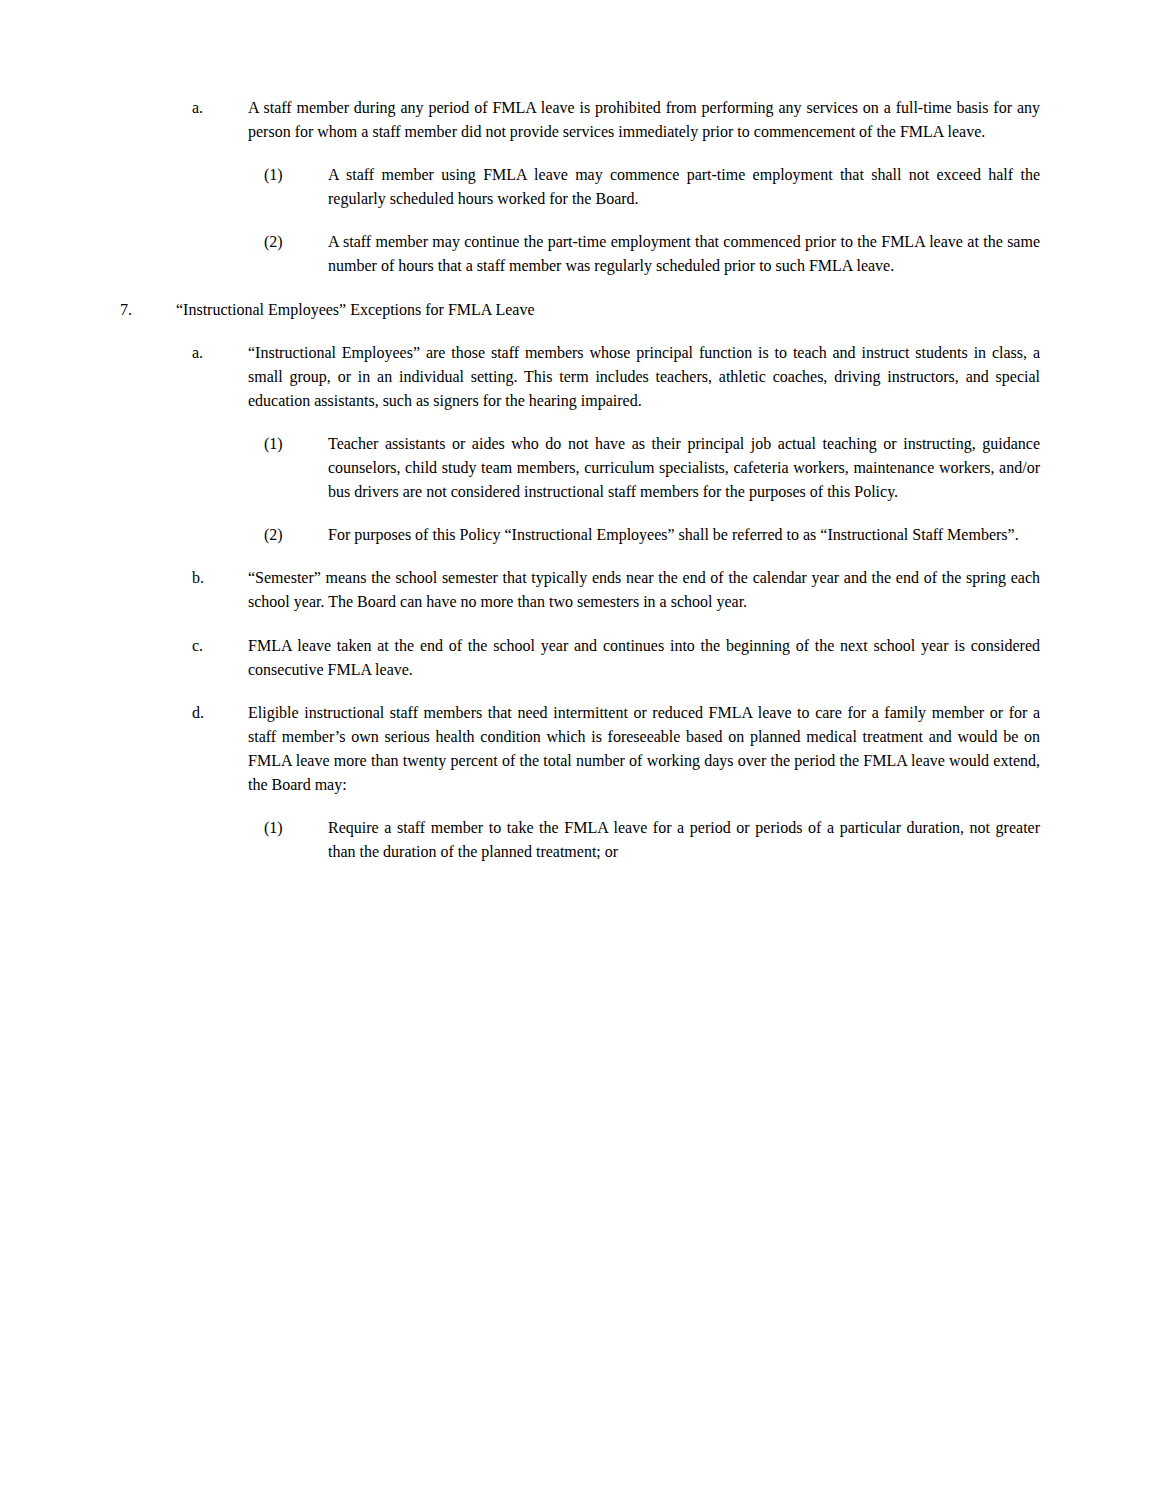a.
A staff member during any period of FMLA leave is prohibited from performing any services on a full-time basis for any person for whom a staff member did not provide services immediately prior to commencement of the FMLA leave.
(1)
A staff member using FMLA leave may commence part-time employment that shall not exceed half the regularly scheduled hours worked for the Board.
(2)
A staff member may continue the part-time employment that commenced prior to the FMLA leave at the same number of hours that a staff member was regularly scheduled prior to such FMLA leave.
7.
“Instructional Employees” Exceptions for FMLA Leave
a.
“Instructional Employees” are those staff members whose principal function is to teach and instruct students in class, a small group, or in an individual setting. This term includes teachers, athletic coaches, driving instructors, and special education assistants, such as signers for the hearing impaired.
(1)
Teacher assistants or aides who do not have as their principal job actual teaching or instructing, guidance counselors, child study team members, curriculum specialists, cafeteria workers, maintenance workers, and/or bus drivers are not considered instructional staff members for the purposes of this Policy.
(2)
For purposes of this Policy “Instructional Employees” shall be referred to as “Instructional Staff Members”.
b.
“Semester” means the school semester that typically ends near the end of the calendar year and the end of the spring each school year. The Board can have no more than two semesters in a school year.
c.
FMLA leave taken at the end of the school year and continues into the beginning of the next school year is considered consecutive FMLA leave.
d.
Eligible instructional staff members that need intermittent or reduced FMLA leave to care for a family member or for a staff member’s own serious health condition which is foreseeable based on planned medical treatment and would be on FMLA leave more than twenty percent of the total number of working days over the period the FMLA leave would extend, the Board may:
(1)
Require a staff member to take the FMLA leave for a period or periods of a particular duration, not greater than the duration of the planned treatment; or